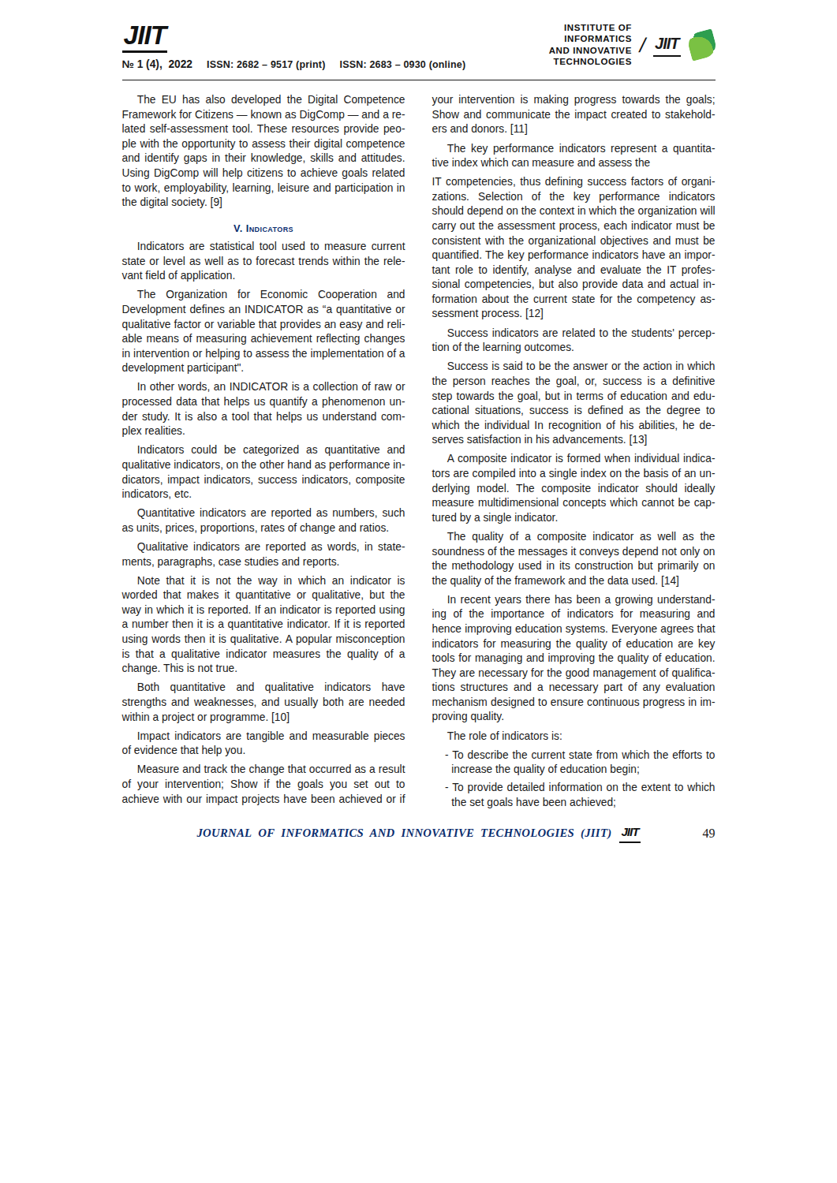JIIT
№ 1 (4), 2022 ISSN: 2682 – 9517 (print) ISSN: 2683 – 0930 (online)
Institute of
Informatics
and Innovative
Technologies
/ JIIT
The EU has also developed the Digital Competence Framework for Citizens — known as DigComp — and a related self-assessment tool. These resources provide people with the opportunity to assess their digital competence and identify gaps in their knowledge, skills and attitudes. Using DigComp will help citizens to achieve goals related to work, employability, learning, leisure and participation in the digital society. [9]
V. Indicators
Indicators are statistical tool used to measure current state or level as well as to forecast trends within the relevant field of application.
The Organization for Economic Cooperation and Development defines an INDICATOR as “a quantitative or qualitative factor or variable that provides an easy and reliable means of measuring achievement reflecting changes in intervention or helping to assess the implementation of a development participant".
In other words, an INDICATOR is a collection of raw or processed data that helps us quantify a phenomenon under study. It is also a tool that helps us understand complex realities.
Indicators could be categorized as quantitative and qualitative indicators, on the other hand as performance indicators, impact indicators, success indicators, composite indicators, etc.
Quantitative indicators are reported as numbers, such as units, prices, proportions, rates of change and ratios.
Qualitative indicators are reported as words, in statements, paragraphs, case studies and reports.
Note that it is not the way in which an indicator is worded that makes it quantitative or qualitative, but the way in which it is reported. If an indicator is reported using a number then it is a quantitative indicator. If it is reported using words then it is qualitative. A popular misconception is that a qualitative indicator measures the quality of a change. This is not true.
Both quantitative and qualitative indicators have strengths and weaknesses, and usually both are needed within a project or programme. [10]
Impact indicators are tangible and measurable pieces of evidence that help you.
Measure and track the change that occurred as a result of your intervention; Show if the goals you set out to achieve with our impact projects have been achieved or if your intervention is making progress towards the goals; Show and communicate the impact created to stakeholders and donors. [11]
The key performance indicators represent a quantitative index which can measure and assess the
IT competencies, thus defining success factors of organizations. Selection of the key performance indicators should depend on the context in which the organization will carry out the assessment process, each indicator must be consistent with the organizational objectives and must be quantified. The key performance indicators have an important role to identify, analyse and evaluate the IT professional competencies, but also provide data and actual information about the current state for the competency assessment process. [12]
Success indicators are related to the students' perception of the learning outcomes.
Success is said to be the answer or the action in which the person reaches the goal, or, success is a definitive step towards the goal, but in terms of education and educational situations, success is defined as the degree to which the individual In recognition of his abilities, he deserves satisfaction in his advancements. [13]
A composite indicator is formed when individual indicators are compiled into a single index on the basis of an underlying model. The composite indicator should ideally measure multidimensional concepts which cannot be captured by a single indicator.
The quality of a composite indicator as well as the soundness of the messages it conveys depend not only on the methodology used in its construction but primarily on the quality of the framework and the data used. [14]
In recent years there has been a growing understanding of the importance of indicators for measuring and hence improving education systems. Everyone agrees that indicators for measuring the quality of education are key tools for managing and improving the quality of education. They are necessary for the good management of qualifications structures and a necessary part of any evaluation mechanism designed to ensure continuous progress in improving quality.
The role of indicators is:
To describe the current state from which the efforts to increase the quality of education begin;
To provide detailed information on the extent to which the set goals have been achieved;
JOURNAL OF INFORMATICS AND INNOVATIVE TECHNOLOGIES (JIIT) JIIT 49